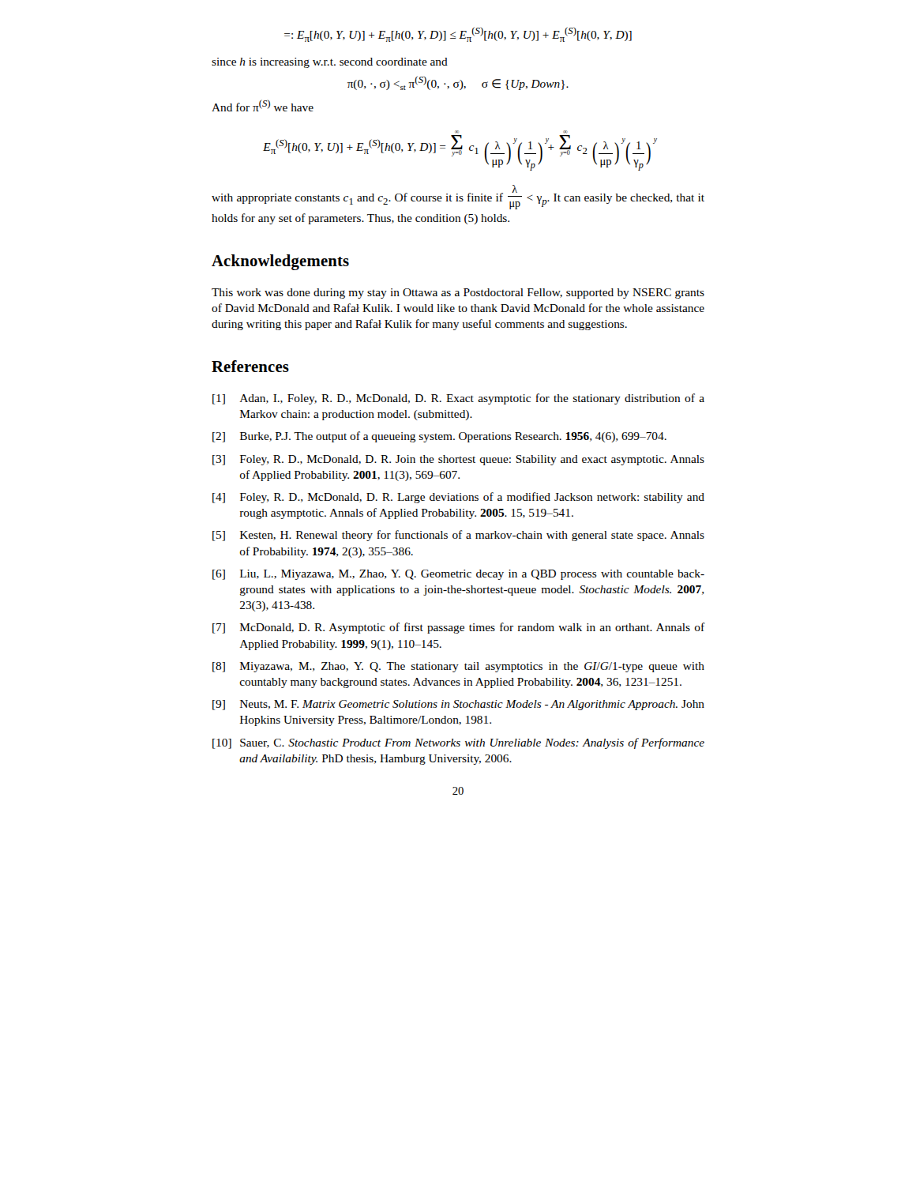=: Eπ[h(0, Y, U)] + Eπ[h(0, Y, D)] ≤ Eπ(S)[h(0, Y, U)] + Eπ(S)[h(0, Y, D)]
since h is increasing w.r.t. second coordinate and
π(0, ·, σ) <st π(S)(0, ·, σ), σ ∈ {Up, Down}.
And for π(S) we have
Eπ(S)[h(0, Y, U)] + Eπ(S)[h(0, Y, D)] = ∞Σy=0 c1 (λμp) y (1 γp) y + ∞Σy=0 c2 (λμp) y (1 γp) y
with appropriate constants c1 and c2. Of course it is finite if λμp < γp. It can easily be checked, that it holds for any set of parameters. Thus, the condition (5) holds.
Acknowledgements
This work was done during my stay in Ottawa as a Postdoctoral Fellow, supported by NSERC grants of David McDonald and Rafał Kulik. I would like to thank David McDonald for the whole assistance during writing this paper and Rafał Kulik for many useful comments and suggestions.
References
[1]
Adan, I., Foley, R. D., McDonald, D. R. Exact asymptotic for the stationary distribution of a Markov chain: a production model. (submitted).
[2]
Burke, P.J. The output of a queueing system. Operations Research. 1956, 4(6), 699–704.
[3]
Foley, R. D., McDonald, D. R. Join the shortest queue: Stability and exact asymptotic. Annals of Applied Probability. 2001, 11(3), 569–607.
[4]
Foley, R. D., McDonald, D. R. Large deviations of a modified Jackson network: stability and rough asymptotic. Annals of Applied Probability. 2005. 15, 519–541.
[5]
Kesten, H. Renewal theory for functionals of a markov-chain with general state space. Annals of Probability. 1974, 2(3), 355–386.
[6]
Liu, L., Miyazawa, M., Zhao, Y. Q. Geometric decay in a QBD process with countable background states with applications to a join-the-shortest-queue model. Stochastic Models. 2007, 23(3), 413-438.
[7]
McDonald, D. R. Asymptotic of first passage times for random walk in an orthant. Annals of Applied Probability. 1999, 9(1), 110–145.
[8]
Miyazawa, M., Zhao, Y. Q. The stationary tail asymptotics in the GI/G/1-type queue with countably many background states. Advances in Applied Probability. 2004, 36, 1231–1251.
[9]
Neuts, M. F. Matrix Geometric Solutions in Stochastic Models - An Algorithmic Approach. John Hopkins University Press, Baltimore/London, 1981.
[10]
Sauer, C. Stochastic Product From Networks with Unreliable Nodes: Analysis of Performance and Availability. PhD thesis, Hamburg University, 2006.
20